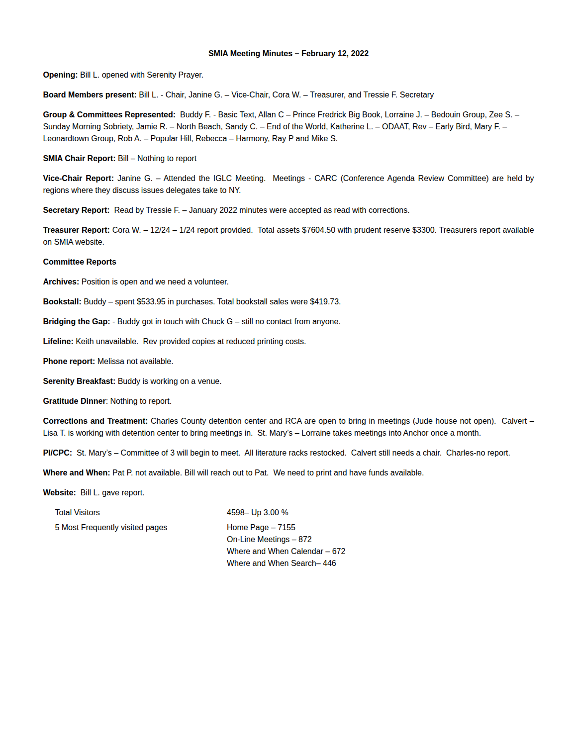SMIA Meeting Minutes – February 12, 2022
Opening: Bill L. opened with Serenity Prayer.
Board Members present: Bill L. - Chair, Janine G. – Vice-Chair, Cora W. – Treasurer, and Tressie F. Secretary
Group & Committees Represented: Buddy F. - Basic Text, Allan C – Prince Fredrick Big Book, Lorraine J. – Bedouin Group, Zee S. – Sunday Morning Sobriety, Jamie R. – North Beach, Sandy C. – End of the World, Katherine L. – ODAAT, Rev – Early Bird, Mary F. – Leonardtown Group, Rob A. – Popular Hill, Rebecca – Harmony, Ray P and Mike S.
SMIA Chair Report: Bill – Nothing to report
Vice-Chair Report: Janine G. – Attended the IGLC Meeting. Meetings - CARC (Conference Agenda Review Committee) are held by regions where they discuss issues delegates take to NY.
Secretary Report: Read by Tressie F. – January 2022 minutes were accepted as read with corrections.
Treasurer Report: Cora W. – 12/24 – 1/24 report provided. Total assets $7604.50 with prudent reserve $3300. Treasurers report available on SMIA website.
Committee Reports
Archives: Position is open and we need a volunteer.
Bookstall: Buddy – spent $533.95 in purchases. Total bookstall sales were $419.73.
Bridging the Gap: - Buddy got in touch with Chuck G – still no contact from anyone.
Lifeline: Keith unavailable. Rev provided copies at reduced printing costs.
Phone report: Melissa not available.
Serenity Breakfast: Buddy is working on a venue.
Gratitude Dinner: Nothing to report.
Corrections and Treatment: Charles County detention center and RCA are open to bring in meetings (Jude house not open). Calvert – Lisa T. is working with detention center to bring meetings in. St. Mary’s – Lorraine takes meetings into Anchor once a month.
PI/CPC: St. Mary’s – Committee of 3 will begin to meet. All literature racks restocked. Calvert still needs a chair. Charles-no report.
Where and When: Pat P. not available. Bill will reach out to Pat. We need to print and have funds available.
Website: Bill L. gave report.
| Total Visitors | 4598– Up 3.00 % |
| 5 Most Frequently visited pages | Home Page – 7155 On-Line Meetings – 872 Where and When Calendar – 672 Where and When Search– 446 |